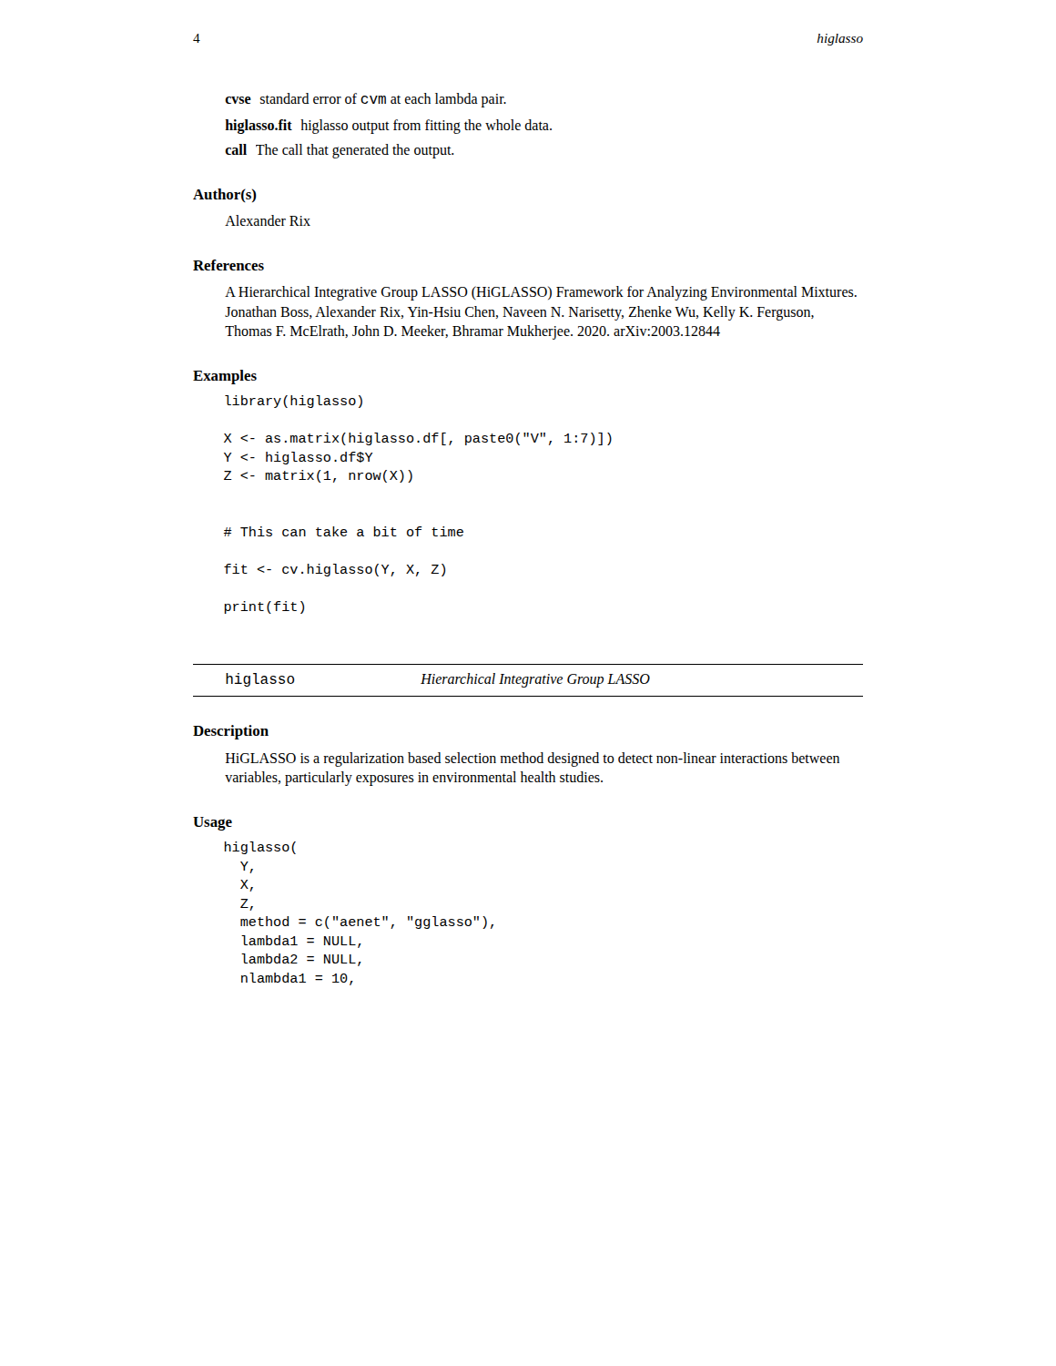4 higlasso
cvse
standard error of cvm at each lambda pair.
higlasso.fit
higlasso output from fitting the whole data.
call
The call that generated the output.
Author(s)
Alexander Rix
References
A Hierarchical Integrative Group LASSO (HiGLASSO) Framework for Analyzing Environmental Mixtures. Jonathan Boss, Alexander Rix, Yin-Hsiu Chen, Naveen N. Narisetty, Zhenke Wu, Kelly K. Ferguson, Thomas F. McElrath, John D. Meeker, Bhramar Mukherjee. 2020. arXiv:2003.12844
Examples
library(higlasso)

X <- as.matrix(higlasso.df[, paste0("V", 1:7)])
Y <- higlasso.df$Y
Z <- matrix(1, nrow(X))


# This can take a bit of time

fit <- cv.higlasso(Y, X, Z)

print(fit)
higlasso Hierarchical Integrative Group LASSO
Description
HiGLASSO is a regularization based selection method designed to detect non-linear interactions between variables, particularly exposures in environmental health studies.
Usage
higlasso(
  Y,
  X,
  Z,
  method = c("aenet", "gglasso"),
  lambda1 = NULL,
  lambda2 = NULL,
  nlambda1 = 10,